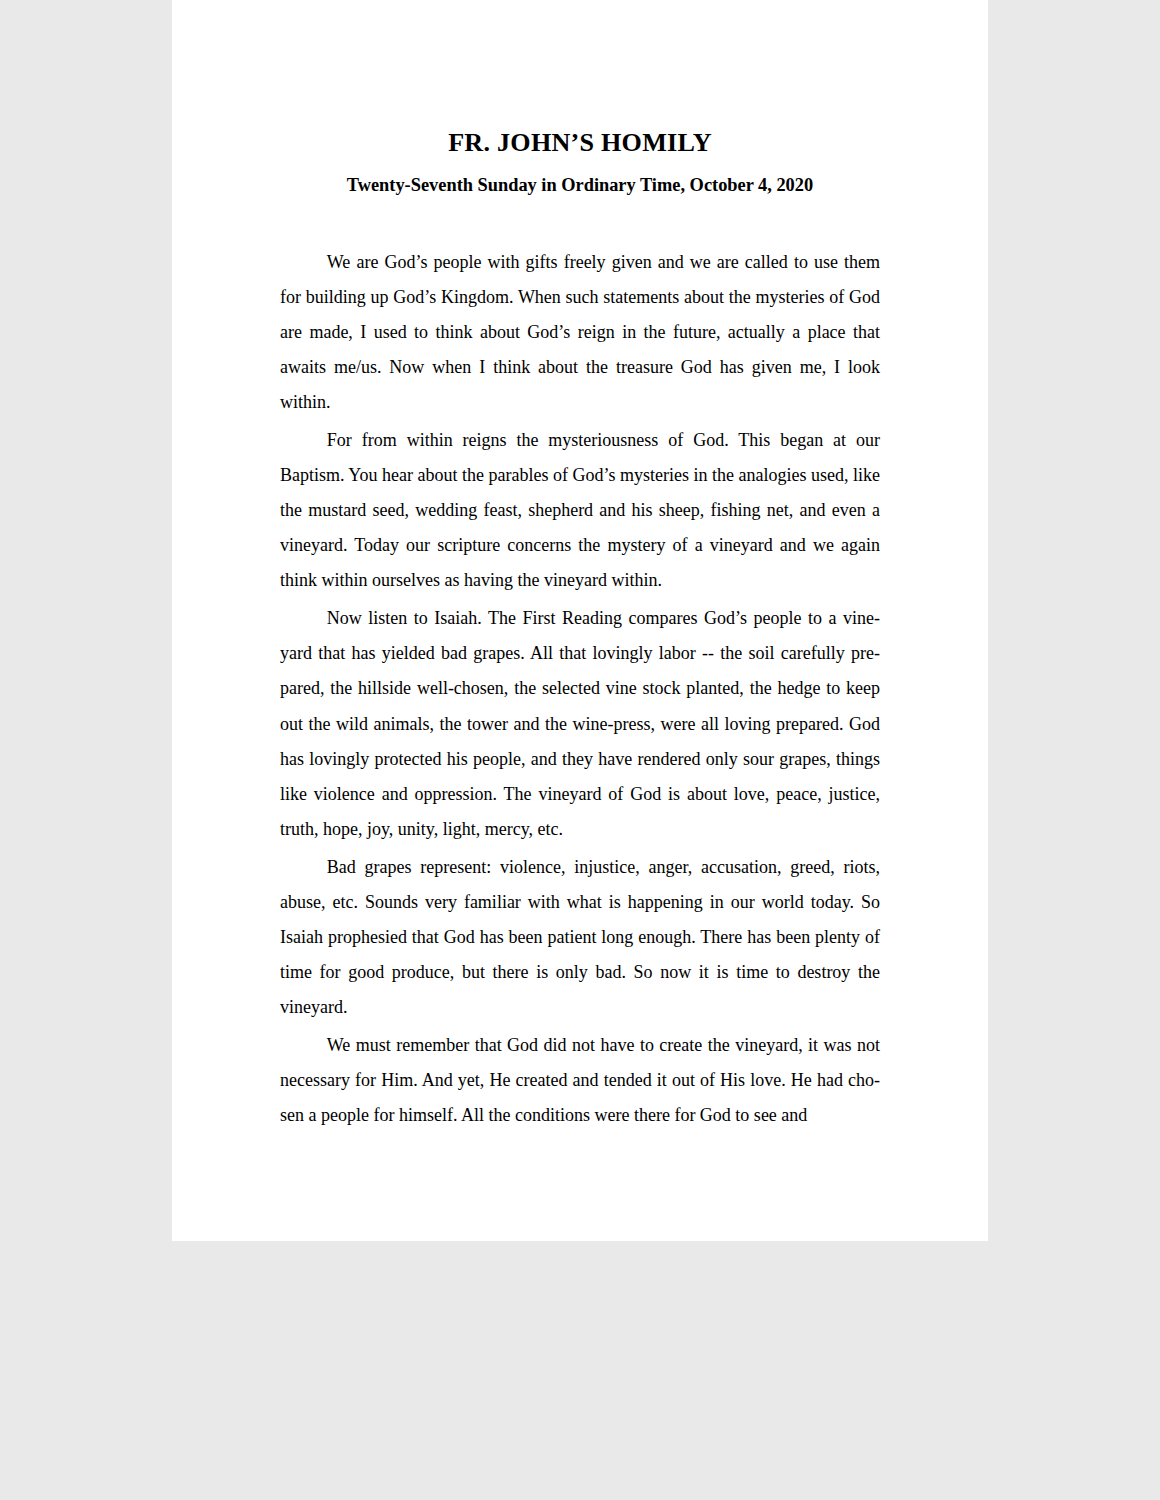FR. JOHN’S HOMILY
Twenty-Seventh Sunday in Ordinary Time, October 4, 2020
We are God’s people with gifts freely given and we are called to use them for building up God’s Kingdom. When such statements about the mysteries of God are made, I used to think about God’s reign in the future, actually a place that awaits me/us. Now when I think about the treasure God has given me, I look within.
For from within reigns the mysteriousness of God. This began at our Baptism. You hear about the parables of God’s mysteries in the analogies used, like the mustard seed, wedding feast, shepherd and his sheep, fishing net, and even a vineyard. Today our scripture concerns the mystery of a vineyard and we again think within ourselves as having the vineyard within.
Now listen to Isaiah. The First Reading compares God’s people to a vineyard that has yielded bad grapes. All that lovingly labor -- the soil carefully prepared, the hillside well-chosen, the selected vine stock planted, the hedge to keep out the wild animals, the tower and the wine-press, were all loving prepared. God has lovingly protected his people, and they have rendered only sour grapes, things like violence and oppression. The vineyard of God is about love, peace, justice, truth, hope, joy, unity, light, mercy, etc.
Bad grapes represent: violence, injustice, anger, accusation, greed, riots, abuse, etc. Sounds very familiar with what is happening in our world today. So Isaiah prophesied that God has been patient long enough. There has been plenty of time for good produce, but there is only bad. So now it is time to destroy the vineyard.
We must remember that God did not have to create the vineyard, it was not necessary for Him. And yet, He created and tended it out of His love. He had chosen a people for himself. All the conditions were there for God to see and